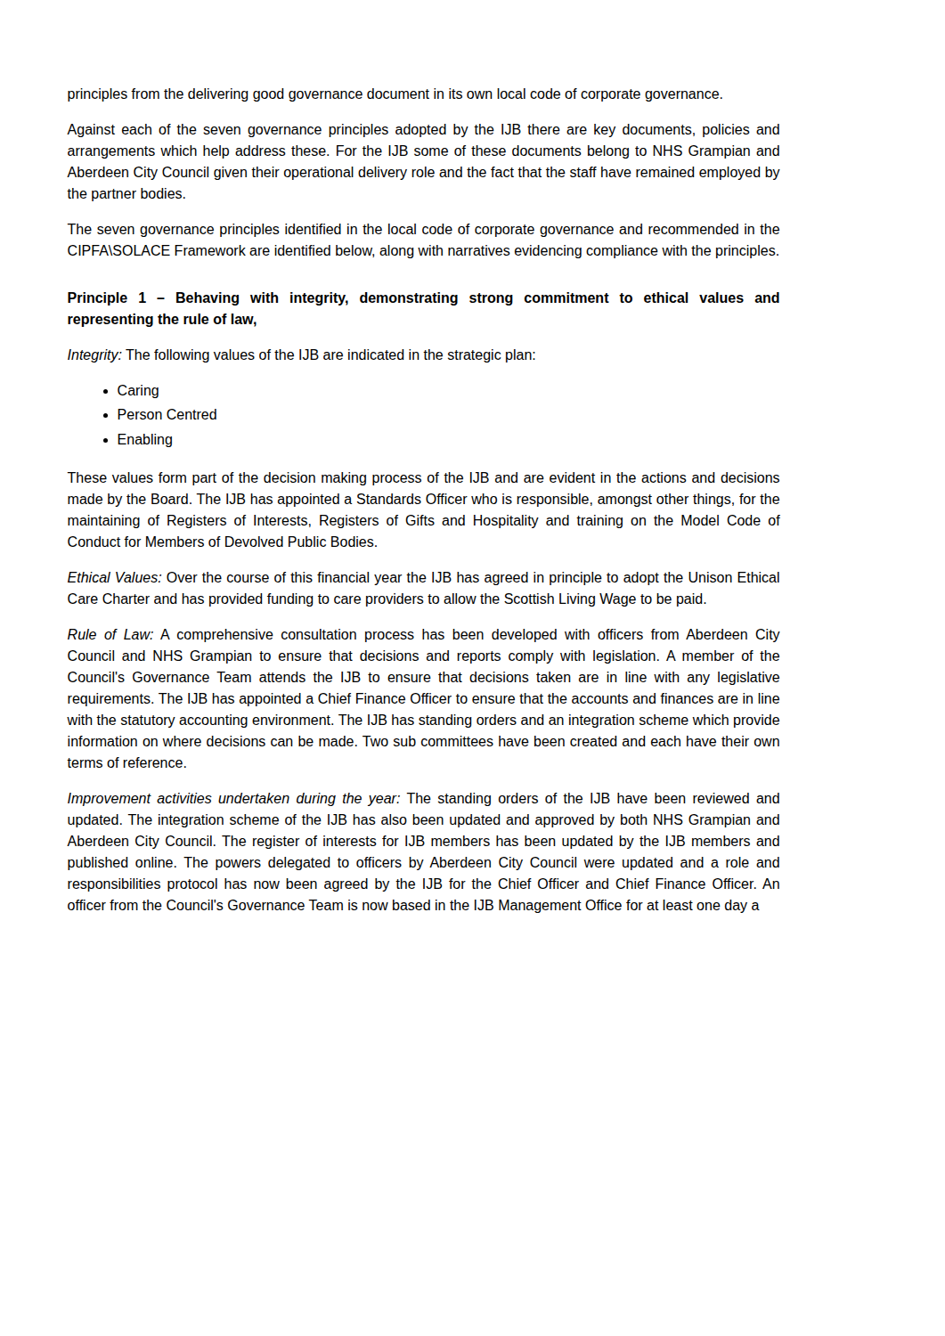principles from the delivering good governance document in its own local code of corporate governance.
Against each of the seven governance principles adopted by the IJB there are key documents, policies and arrangements which help address these. For the IJB some of these documents belong to NHS Grampian and Aberdeen City Council given their operational delivery role and the fact that the staff have remained employed by the partner bodies.
The seven governance principles identified in the local code of corporate governance and recommended in the CIPFA\SOLACE Framework are identified below, along with narratives evidencing compliance with the principles.
Principle 1 – Behaving with integrity, demonstrating strong commitment to ethical values and representing the rule of law,
Integrity: The following values of the IJB are indicated in the strategic plan:
Caring
Person Centred
Enabling
These values form part of the decision making process of the IJB and are evident in the actions and decisions made by the Board. The IJB has appointed a Standards Officer who is responsible, amongst other things, for the maintaining of Registers of Interests, Registers of Gifts and Hospitality and training on the Model Code of Conduct for Members of Devolved Public Bodies.
Ethical Values: Over the course of this financial year the IJB has agreed in principle to adopt the Unison Ethical Care Charter and has provided funding to care providers to allow the Scottish Living Wage to be paid.
Rule of Law: A comprehensive consultation process has been developed with officers from Aberdeen City Council and NHS Grampian to ensure that decisions and reports comply with legislation. A member of the Council's Governance Team attends the IJB to ensure that decisions taken are in line with any legislative requirements. The IJB has appointed a Chief Finance Officer to ensure that the accounts and finances are in line with the statutory accounting environment. The IJB has standing orders and an integration scheme which provide information on where decisions can be made. Two sub committees have been created and each have their own terms of reference.
Improvement activities undertaken during the year: The standing orders of the IJB have been reviewed and updated. The integration scheme of the IJB has also been updated and approved by both NHS Grampian and Aberdeen City Council. The register of interests for IJB members has been updated by the IJB members and published online. The powers delegated to officers by Aberdeen City Council were updated and a role and responsibilities protocol has now been agreed by the IJB for the Chief Officer and Chief Finance Officer. An officer from the Council's Governance Team is now based in the IJB Management Office for at least one day a